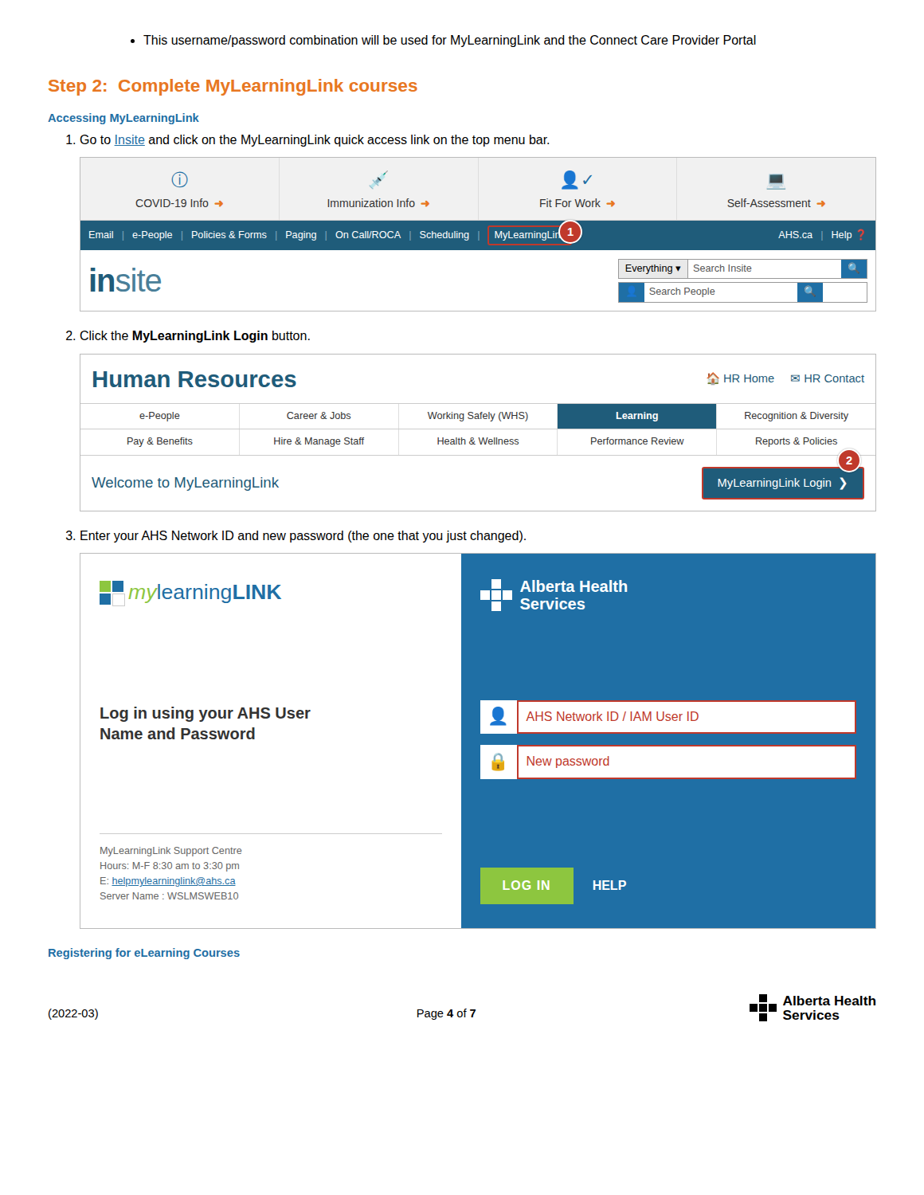This username/password combination will be used for MyLearningLink and the Connect Care Provider Portal
Step 2: Complete MyLearningLink courses
Accessing MyLearningLink
Go to Insite and click on the MyLearningLink quick access link on the top menu bar.
ⓘCOVID-19 Info ➜
💉Immunization Info ➜
👤✓Fit For Work ➜
💻Self-Assessment ➜
Email| e-People| Policies & Forms| Paging| On Call/ROCA| Scheduling| MyLearningLink AHS.ca|Help ❓
insite
Everything ▾
Search Insite
🔍
👤
Search People
🔍
1
Click the MyLearningLink Login button.
Human Resources
🏠HR Home ✉HR Contact
e-People
Career & Jobs
Working Safely (WHS)
Learning
Recognition & Diversity
Pay & Benefits
Hire & Manage Staff
Health & Wellness
Performance Review
Reports & Policies
Welcome to MyLearningLink
MyLearningLink Login ❯
2
Enter your AHS Network ID and new password (the one that you just changed).
mylearningLINK
Log in using your AHS User
Name and Password
MyLearningLink Support Centre
Hours: M-F 8:30 am to 3:30 pm
E: helpmylearninglink@ahs.ca
Server Name : WSLMSWEB10
Alberta Health
Services
👤
AHS Network ID / IAM User ID
🔒
New password
LOG IN
HELP
Registering for eLearning Courses
(2022-03)
Page 4 of 7
Alberta Health
Services